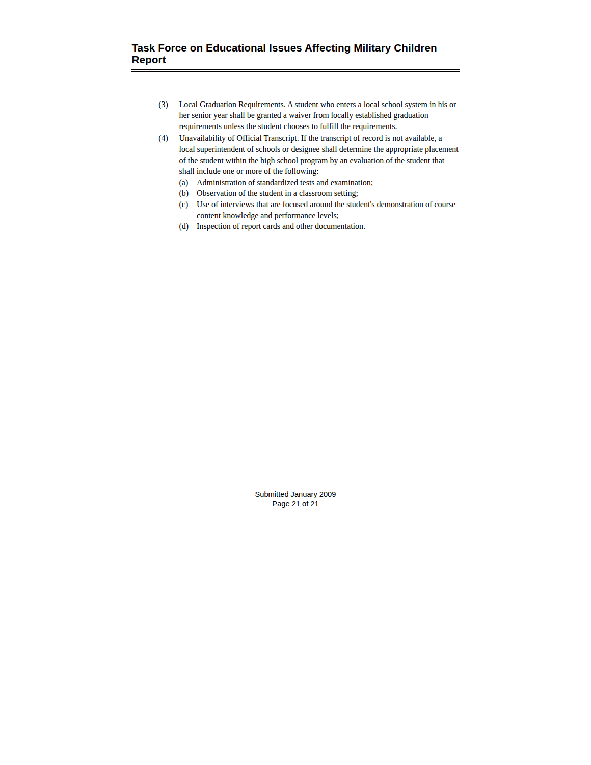Task Force on Educational Issues Affecting Military Children Report
(3) Local Graduation Requirements. A student who enters a local school system in his or her senior year shall be granted a waiver from locally established graduation requirements unless the student chooses to fulfill the requirements.
(4) Unavailability of Official Transcript. If the transcript of record is not available, a local superintendent of schools or designee shall determine the appropriate placement of the student within the high school program by an evaluation of the student that shall include one or more of the following:
(a) Administration of standardized tests and examination;
(b) Observation of the student in a classroom setting;
(c) Use of interviews that are focused around the student's demonstration of course content knowledge and performance levels;
(d) Inspection of report cards and other documentation.
Submitted January 2009
Page 21 of 21